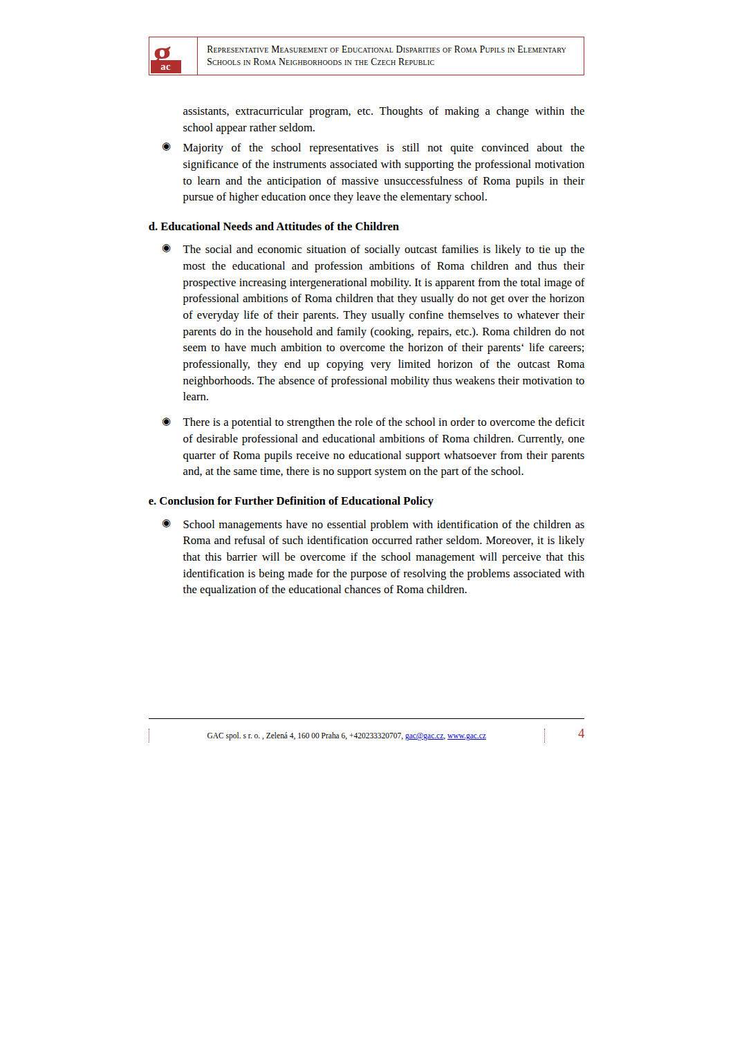g ac
Representative Measurement of Educational Disparities of Roma Pupils in Elementary Schools in Roma Neighborhoods in the Czech Republic
assistants, extracurricular program, etc. Thoughts of making a change within the school appear rather seldom.
Majority of the school representatives is still not quite convinced about the significance of the instruments associated with supporting the professional motivation to learn and the anticipation of massive unsuccessfulness of Roma pupils in their pursue of higher education once they leave the elementary school.
d. Educational Needs and Attitudes of the Children
The social and economic situation of socially outcast families is likely to tie up the most the educational and profession ambitions of Roma children and thus their prospective increasing intergenerational mobility. It is apparent from the total image of professional ambitions of Roma children that they usually do not get over the horizon of everyday life of their parents. They usually confine themselves to whatever their parents do in the household and family (cooking, repairs, etc.). Roma children do not seem to have much ambition to overcome the horizon of their parents‘ life careers; professionally, they end up copying very limited horizon of the outcast Roma neighborhoods. The absence of professional mobility thus weakens their motivation to learn.
There is a potential to strengthen the role of the school in order to overcome the deficit of desirable professional and educational ambitions of Roma children. Currently, one quarter of Roma pupils receive no educational support whatsoever from their parents and, at the same time, there is no support system on the part of the school.
e. Conclusion for Further Definition of Educational Policy
School managements have no essential problem with identification of the children as Roma and refusal of such identification occurred rather seldom. Moreover, it is likely that this barrier will be overcome if the school management will perceive that this identification is being made for the purpose of resolving the problems associated with the equalization of the educational chances of Roma children.
GAC spol. s r. o. , Zelená 4, 160 00 Praha 6, +420233320707, gac@gac.cz, www.gac.cz
4